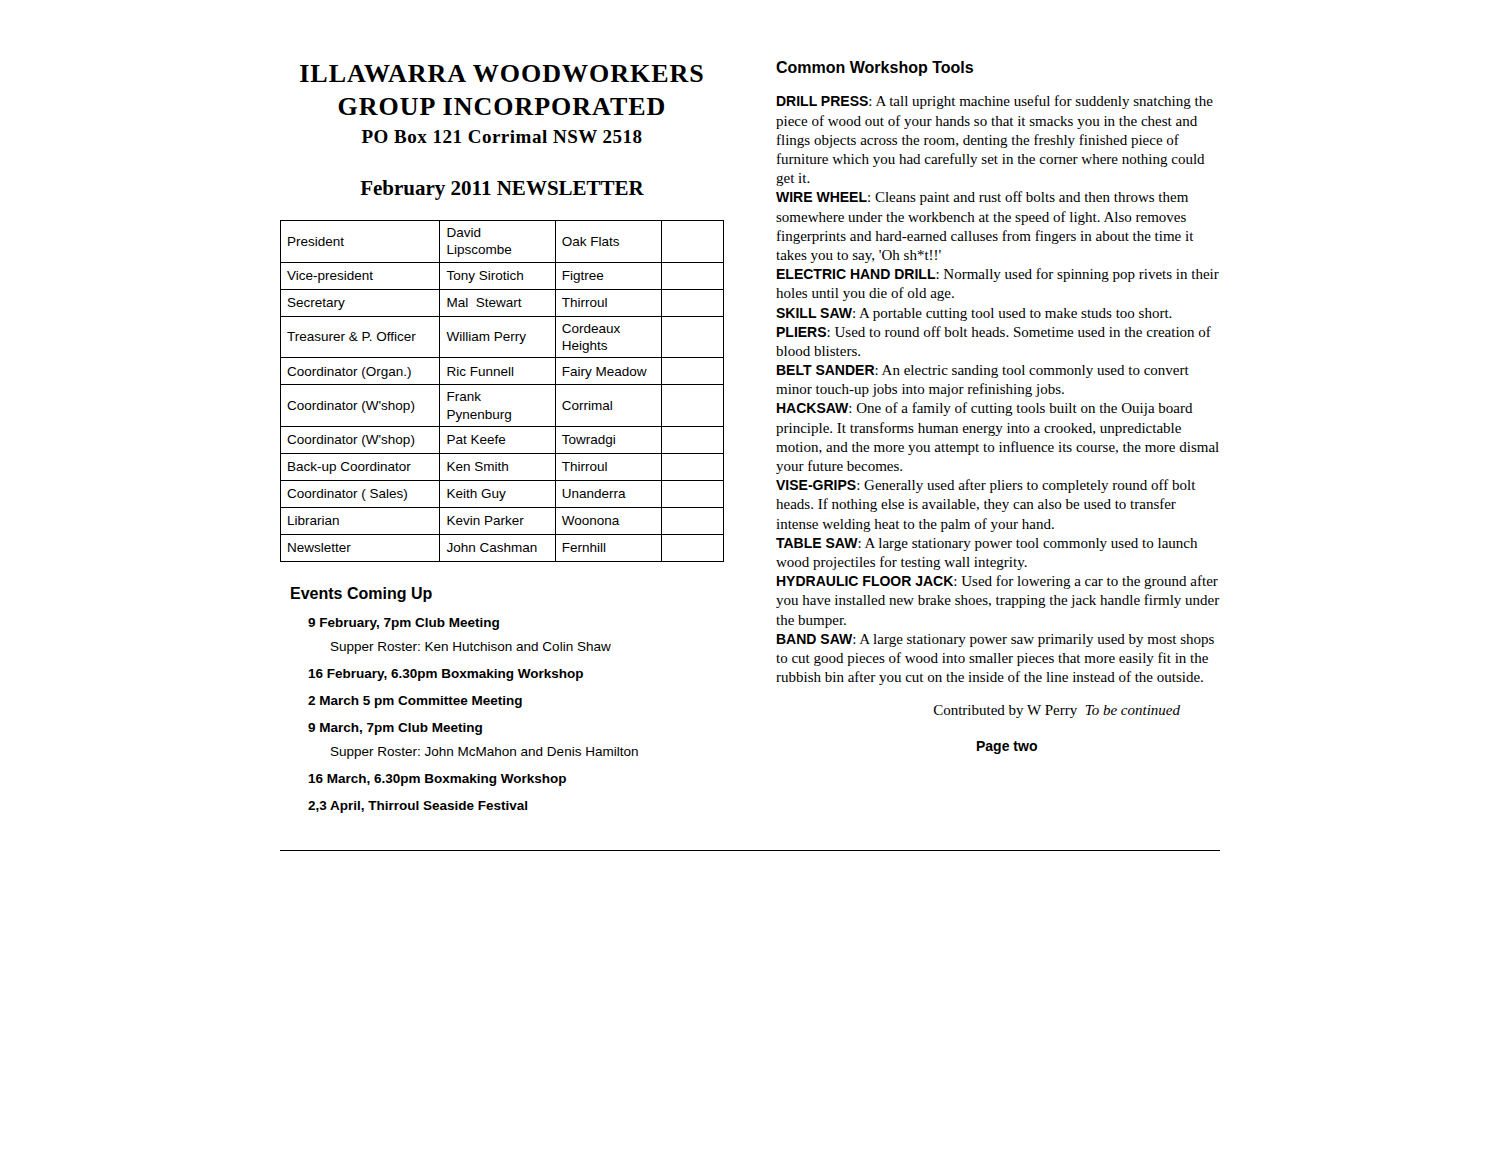ILLAWARRA WOODWORKERS
GROUP INCORPORATED
PO Box 121 Corrimal NSW 2518
February 2011 NEWSLETTER
| President | David Lipscombe | Oak Flats | |
| Vice-president | Tony Sirotich | Figtree | |
| Secretary | Mal Stewart | Thirroul | |
| Treasurer & P. Officer | William Perry | Cordeaux Heights | |
| Coordinator (Organ.) | Ric Funnell | Fairy Meadow | |
| Coordinator (W'shop) | Frank Pynenburg | Corrimal | |
| Coordinator (W'shop) | Pat Keefe | Towradgi | |
| Back-up Coordinator | Ken Smith | Thirroul | |
| Coordinator ( Sales) | Keith Guy | Unanderra | |
| Librarian | Kevin Parker | Woonona | |
| Newsletter | John Cashman | Fernhill | |
Events Coming Up
9 February, 7pm Club Meeting Supper Roster: Ken Hutchison and Colin Shaw
16 February, 6.30pm Boxmaking Workshop
2 March 5 pm Committee Meeting
9 March, 7pm Club Meeting Supper Roster: John McMahon and Denis Hamilton
16 March, 6.30pm Boxmaking Workshop
2,3 April, Thirroul Seaside Festival
Common Workshop Tools
DRILL PRESS: A tall upright machine useful for suddenly snatching the piece of wood out of your hands so that it smacks you in the chest and flings objects across the room, denting the freshly finished piece of furniture which you had carefully set in the corner where nothing could get it.
WIRE WHEEL: Cleans paint and rust off bolts and then throws them somewhere under the workbench at the speed of light. Also removes fingerprints and hard-earned calluses from fingers in about the time it takes you to say, 'Oh sh*t!!'
ELECTRIC HAND DRILL: Normally used for spinning pop rivets in their holes until you die of old age.
SKILL SAW: A portable cutting tool used to make studs too short.
PLIERS: Used to round off bolt heads. Sometime used in the creation of blood blisters.
BELT SANDER: An electric sanding tool commonly used to convert minor touch-up jobs into major refinishing jobs.
HACKSAW: One of a family of cutting tools built on the Ouija board principle. It transforms human energy into a crooked, unpredictable motion, and the more you attempt to influence its course, the more dismal your future becomes.
VISE-GRIPS: Generally used after pliers to completely round off bolt heads. If nothing else is available, they can also be used to transfer intense welding heat to the palm of your hand.
TABLE SAW: A large stationary power tool commonly used to launch wood projectiles for testing wall integrity.
HYDRAULIC FLOOR JACK: Used for lowering a car to the ground after you have installed new brake shoes, trapping the jack handle firmly under the bumper.
BAND SAW: A large stationary power saw primarily used by most shops to cut good pieces of wood into smaller pieces that more easily fit in the rubbish bin after you cut on the inside of the line instead of the outside.
Contributed by W Perry To be continued
Page two